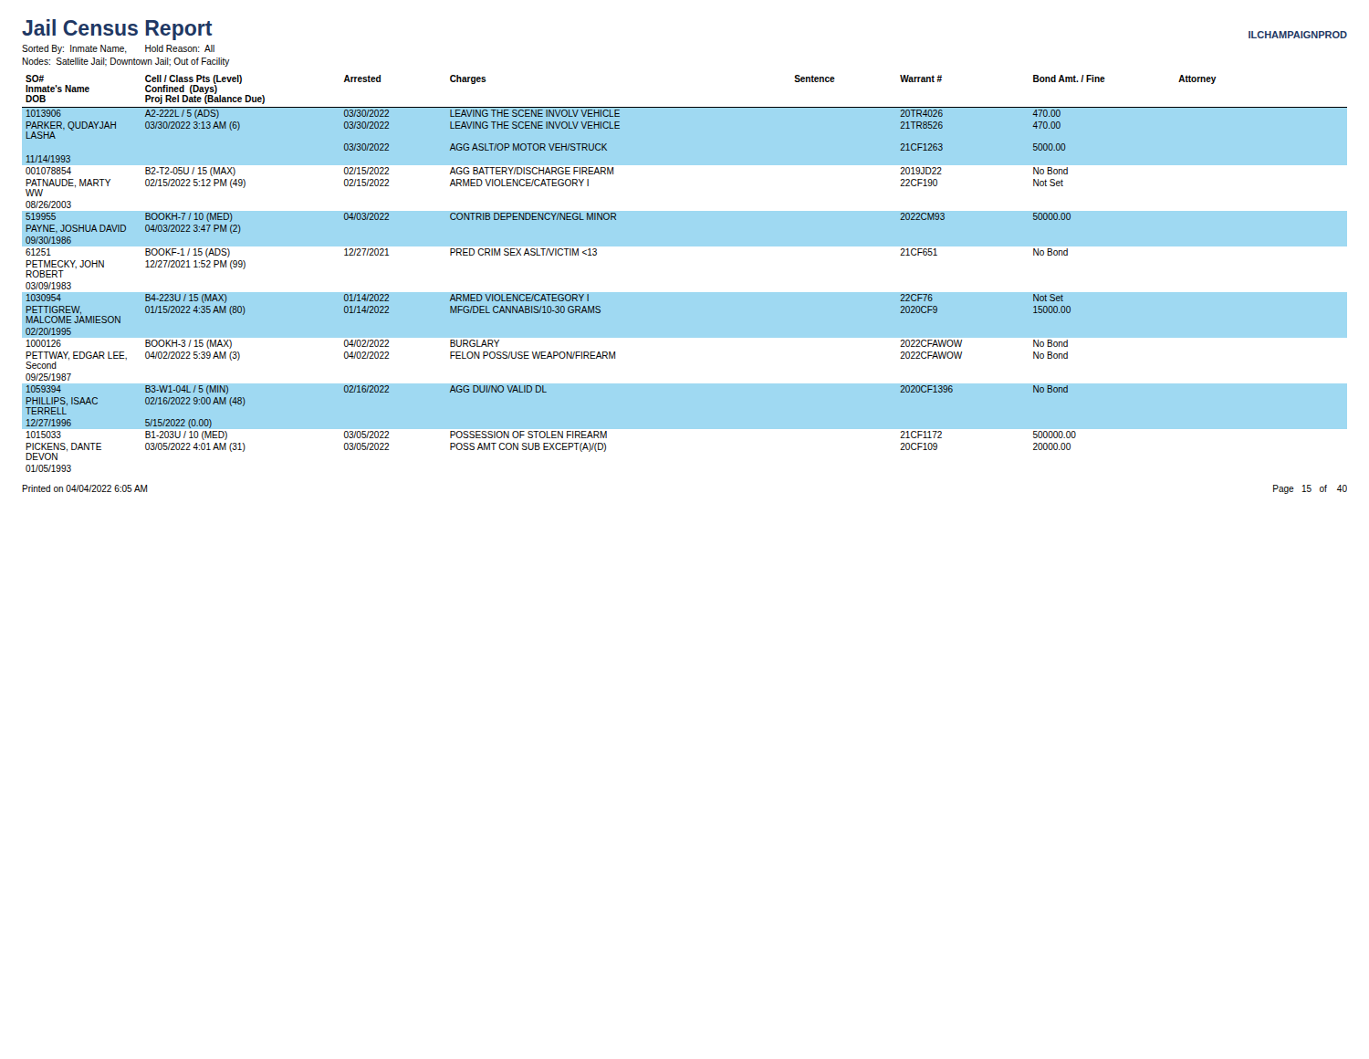ILCHAMPAIGNPROD
Jail Census Report
Sorted By: Inmate Name, Hold Reason: All
Nodes: Satellite Jail; Downtown Jail; Out of Facility
| SO# Inmate's Name DOB | Cell / Class Pts (Level) Confined (Days) Proj Rel Date (Balance Due) | Arrested | Charges | Sentence | Warrant # | Bond Amt. / Fine | Attorney |
| --- | --- | --- | --- | --- | --- | --- | --- |
| 1013906 | A2-222L / 5 (ADS) | 03/30/2022 | LEAVING THE SCENE INVOLV VEHICLE | | 20TR4026 | 470.00 | |
| PARKER, QUDAYJAH LASHA | 03/30/2022 3:13 AM (6) | 03/30/2022 | LEAVING THE SCENE INVOLV VEHICLE | | 21TR8526 | 470.00 | |
| | | 03/30/2022 | AGG ASLT/OP MOTOR VEH/STRUCK | | 21CF1263 | 5000.00 | |
| 11/14/1993 | | | | | | | |
| 001078854 | B2-T2-05U / 15 (MAX) | 02/15/2022 | AGG BATTERY/DISCHARGE FIREARM | | 2019JD22 | No Bond | |
| PATNAUDE, MARTY WW | 02/15/2022 5:12 PM (49) | 02/15/2022 | ARMED VIOLENCE/CATEGORY I | | 22CF190 | Not Set | |
| 08/26/2003 | | | | | | | |
| 519955 | BOOKH-7 / 10 (MED) | 04/03/2022 | CONTRIB DEPENDENCY/NEGL MINOR | | 2022CM93 | 50000.00 | |
| PAYNE, JOSHUA DAVID | 04/03/2022 3:47 PM (2) | | | | | | |
| 09/30/1986 | | | | | | | |
| 61251 | BOOKF-1 / 15 (ADS) | 12/27/2021 | PRED CRIM SEX ASLT/VICTIM <13 | | 21CF651 | No Bond | |
| PETMECKY, JOHN ROBERT | 12/27/2021 1:52 PM (99) | | | | | | |
| 03/09/1983 | | | | | | | |
| 1030954 | B4-223U / 15 (MAX) | 01/14/2022 | ARMED VIOLENCE/CATEGORY I | | 22CF76 | Not Set | |
| PETTIGREW, MALCOME JAMIESON | 01/15/2022 4:35 AM (80) | 01/14/2022 | MFG/DEL CANNABIS/10-30 GRAMS | | 2020CF9 | 15000.00 | |
| 02/20/1995 | | | | | | | |
| 1000126 | BOOKH-3 / 15 (MAX) | 04/02/2022 | BURGLARY | | 2022CFAWOW | No Bond | |
| PETTWAY, EDGAR LEE, Second | 04/02/2022 5:39 AM (3) | 04/02/2022 | FELON POSS/USE WEAPON/FIREARM | | 2022CFAWOW | No Bond | |
| 09/25/1987 | | | | | | | |
| 1059394 | B3-W1-04L / 5 (MIN) | 02/16/2022 | AGG DUI/NO VALID DL | | 2020CF1396 | No Bond | |
| PHILLIPS, ISAAC TERRELL | 02/16/2022 9:00 AM (48) | | | | | | |
| 12/27/1996 | 5/15/2022 (0.00) | | | | | | |
| 1015033 | B1-203U / 10 (MED) | 03/05/2022 | POSSESSION OF STOLEN FIREARM | | 21CF1172 | 500000.00 | |
| PICKENS, DANTE DEVON | 03/05/2022 4:01 AM (31) | 03/05/2022 | POSS AMT CON SUB EXCEPT(A)/(D) | | 20CF109 | 20000.00 | |
| 01/05/1993 | | | | | | | |
Printed on 04/04/2022 6:05 AM
Page 15 of 40